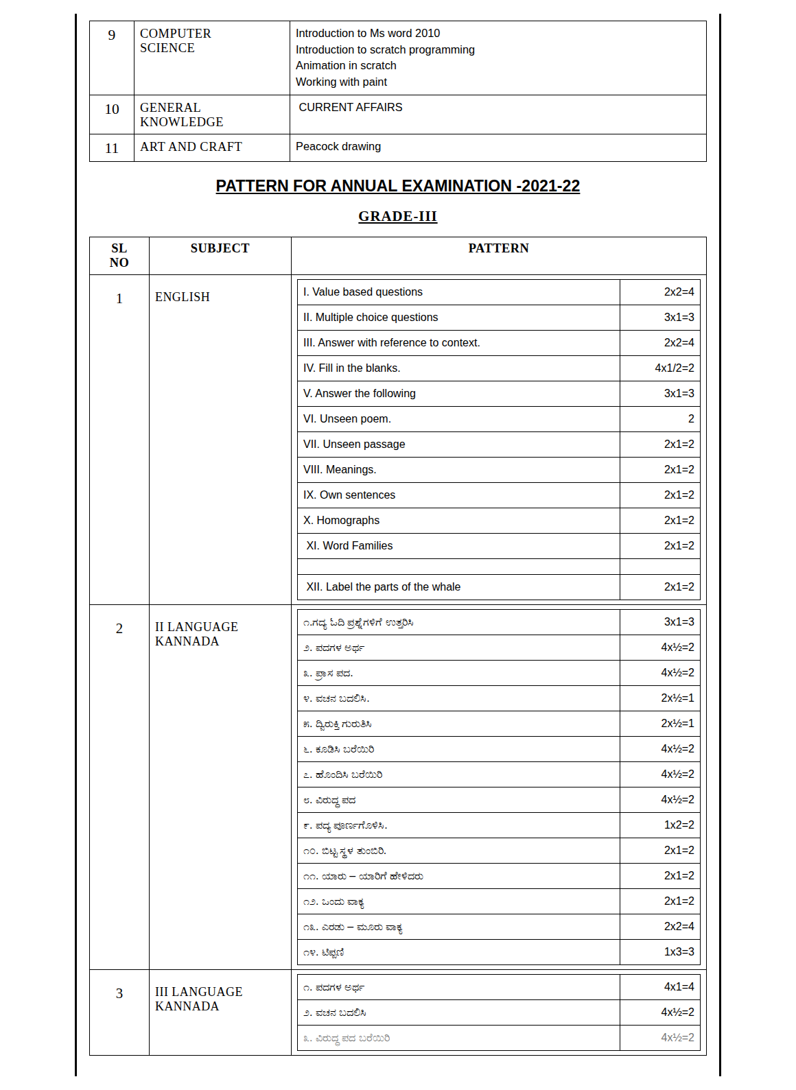| 9 | COMPUTER SCIENCE | Introduction to Ms word 2010 Introduction to scratch programming Animation in scratch Working with paint |
| 10 | GENERAL KNOWLEDGE | CURRENT AFFAIRS |
| 11 | ART AND CRAFT | Peacock drawing |
PATTERN FOR ANNUAL EXAMINATION -2021-22
GRADE-III
| SL NO | SUBJECT | PATTERN |
| --- | --- | --- |
| 1 | ENGLISH | / I. Value based questions / 2x2=4 / / II. Multiple choice questions / 3x1=3 / / III. Answer with reference to context. / 2x2=4 / / IV. Fill in the blanks. / 4x1/2=2 / / V. Answer the following / 3x1=3 / / VI. Unseen poem. / 2 / / VII. Unseen passage / 2x1=2 / / VIII. Meanings. / 2x1=2 / / IX. Own sentences / 2x1=2 / / X. Homographs / 2x1=2 / / XI. Word Families / 2x1=2 / / XII. Label the parts of the whale / 2x1=2 / |
| 2 | II LANGUAGE KANNADA | / ೧.ಗದ್ಯ ಓದಿ ಪ್ರಶ್ನೆಗಳಿಗೆ ಉತ್ತರಿಸಿ / 3x1=3 / / ೨. ಪದಗಳ ಅರ್ಥ / 4x½=2 / / ೩. ಪ್ರಾಸ ಪದ. / 4x½=2 / / ೪. ವಚನ ಬದಲಿಸಿ. / 2x½=1 / / ೫. ದ್ವಿರುಕ್ತಿ ಗುರುತಿಸಿ / 2x½=1 / / ೬. ಕೂಡಿಸಿ ಬರೆಯಿರಿ / 4x½=2 / / ೭. ಹೊಂದಿಸಿ ಬರೆಯಿರಿ / 4x½=2 / / ೮. ವಿರುದ್ಧ ಪದ / 4x½=2 / / ೯. ಪದ್ಯ ಪೂರ್ಣಗೊಳಿಸಿ. / 1x2=2 / / ೧೦. ಬಿಟ್ಟ ಸ್ಥಳ ತುಂಬಿರಿ. / 2x1=2 / / ೧೧. ಯಾರು – ಯಾರಿಗೆ ಹೇಳಿದರು / 2x1=2 / / ೧೨. ಒಂದು ವಾಕ್ಯ / 2x1=2 / / ೧೩. ಎರಡು – ಮೂರು ವಾಕ್ಯ / 2x2=4 / / ೧೪. ಟಿಪ್ಪಣಿ / 1x3=3 / |
| 3 | III LANGUAGE KANNADA | / ೧. ಪದಗಳ ಅರ್ಥ / 4x1=4 / / ೨. ವಚನ ಬದಲಿಸಿ / 4x½=2 / / ೩. ವಿರುದ್ಧ ಪದ ಬರೆಯಿರಿ / 4x½=2 / |